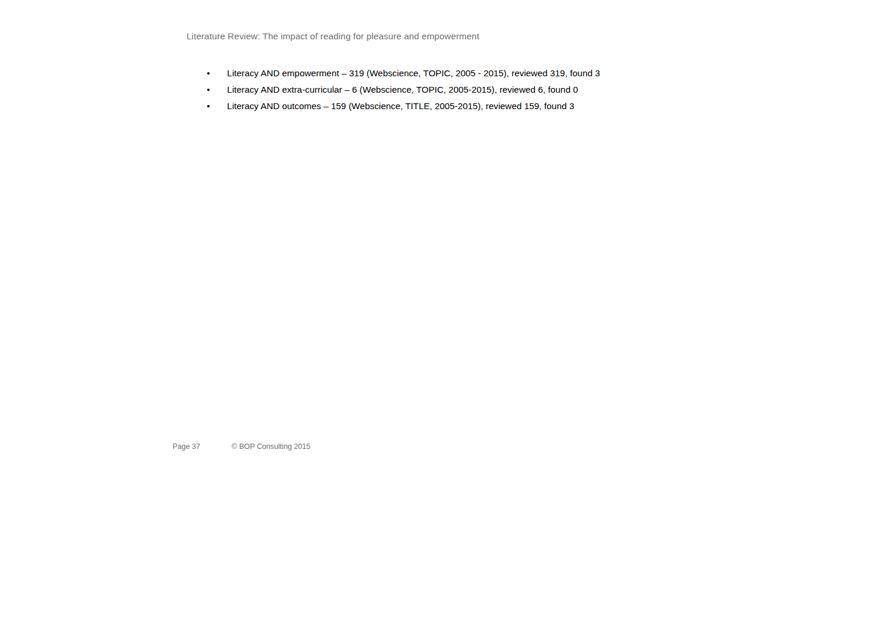Literature Review: The impact of reading for pleasure and empowerment
Literacy AND empowerment – 319 (Webscience, TOPIC, 2005 - 2015), reviewed 319, found 3
Literacy AND extra-curricular – 6 (Webscience, TOPIC, 2005-2015), reviewed 6, found 0
Literacy AND outcomes – 159 (Webscience, TITLE, 2005-2015), reviewed 159, found 3
Page 37 © BOP Consulting 2015